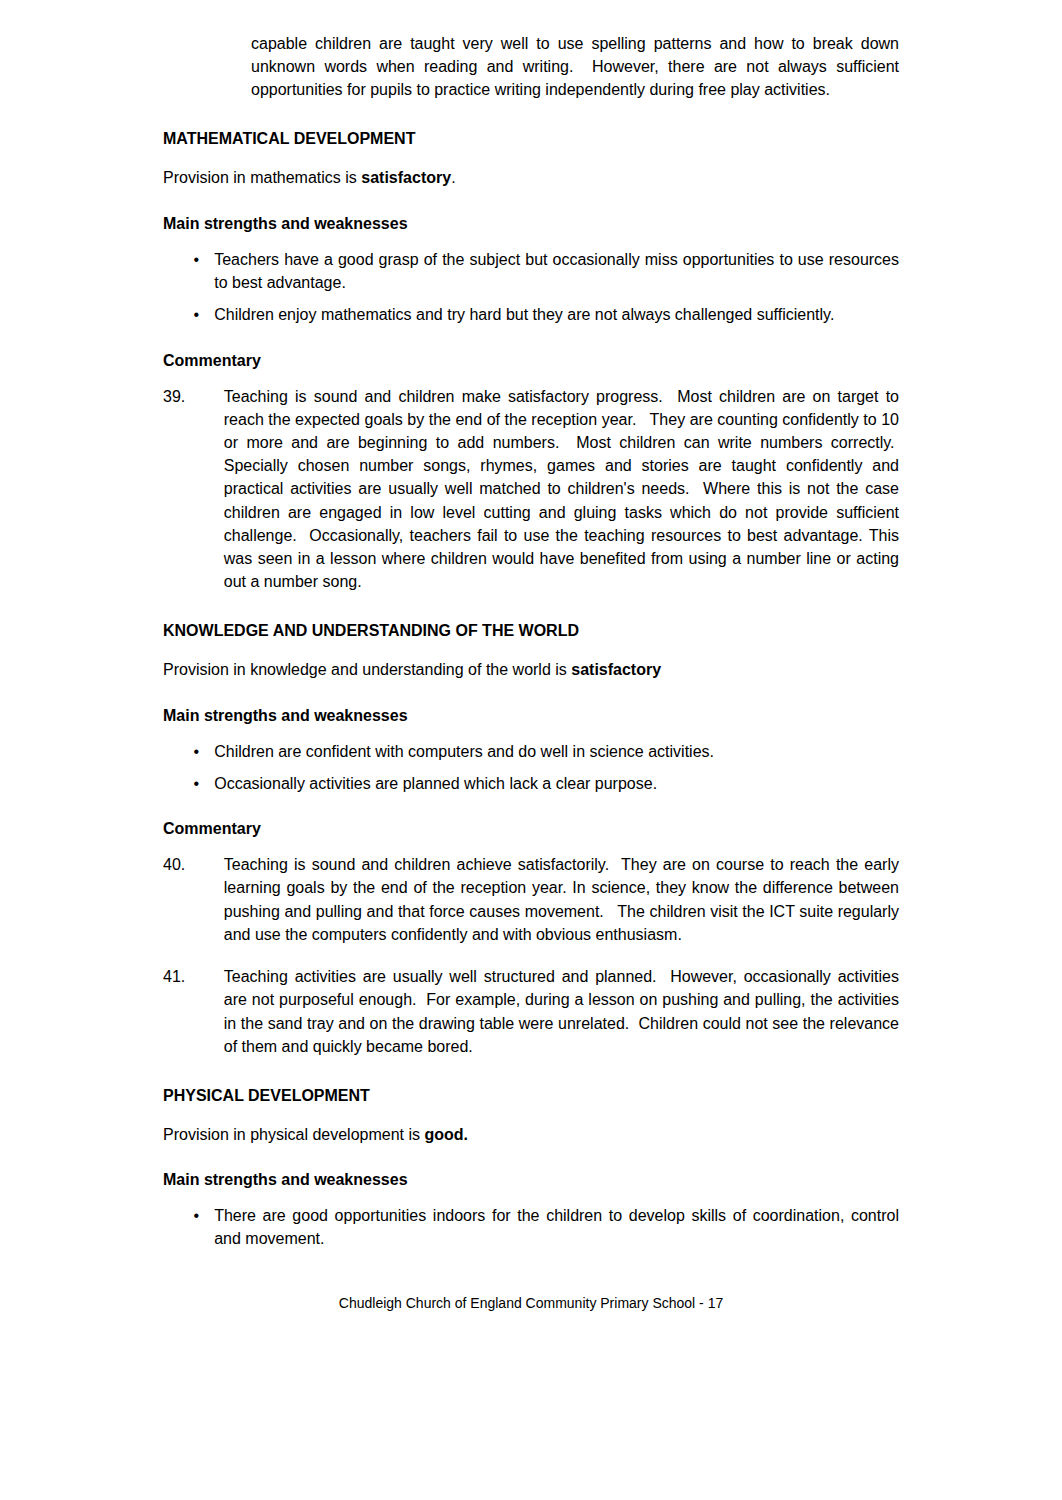capable children are taught very well to use spelling patterns and how to break down unknown words when reading and writing. However, there are not always sufficient opportunities for pupils to practice writing independently during free play activities.
Mathematical Development
Provision in mathematics is satisfactory.
Main strengths and weaknesses
Teachers have a good grasp of the subject but occasionally miss opportunities to use resources to best advantage.
Children enjoy mathematics and try hard but they are not always challenged sufficiently.
Commentary
39.
Teaching is sound and children make satisfactory progress. Most children are on target to reach the expected goals by the end of the reception year. They are counting confidently to 10 or more and are beginning to add numbers. Most children can write numbers correctly. Specially chosen number songs, rhymes, games and stories are taught confidently and practical activities are usually well matched to children's needs. Where this is not the case children are engaged in low level cutting and gluing tasks which do not provide sufficient challenge. Occasionally, teachers fail to use the teaching resources to best advantage. This was seen in a lesson where children would have benefited from using a number line or acting out a number song.
Knowledge and Understanding of the World
Provision in knowledge and understanding of the world is satisfactory
Main strengths and weaknesses
Children are confident with computers and do well in science activities.
Occasionally activities are planned which lack a clear purpose.
Commentary
40.
Teaching is sound and children achieve satisfactorily. They are on course to reach the early learning goals by the end of the reception year. In science, they know the difference between pushing and pulling and that force causes movement. The children visit the ICT suite regularly and use the computers confidently and with obvious enthusiasm.
41.
Teaching activities are usually well structured and planned. However, occasionally activities are not purposeful enough. For example, during a lesson on pushing and pulling, the activities in the sand tray and on the drawing table were unrelated. Children could not see the relevance of them and quickly became bored.
Physical Development
Provision in physical development is good.
Main strengths and weaknesses
There are good opportunities indoors for the children to develop skills of coordination, control and movement.
Chudleigh Church of England Community Primary School - 17